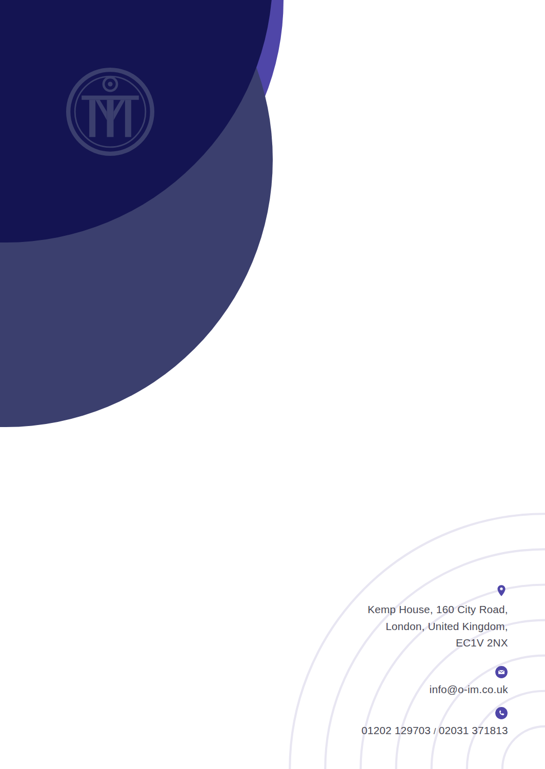Kemp House, 160 City Road,
London, United Kingdom,
EC1V 2NX
info@o-im.co.uk
01202 129703/02031 371813